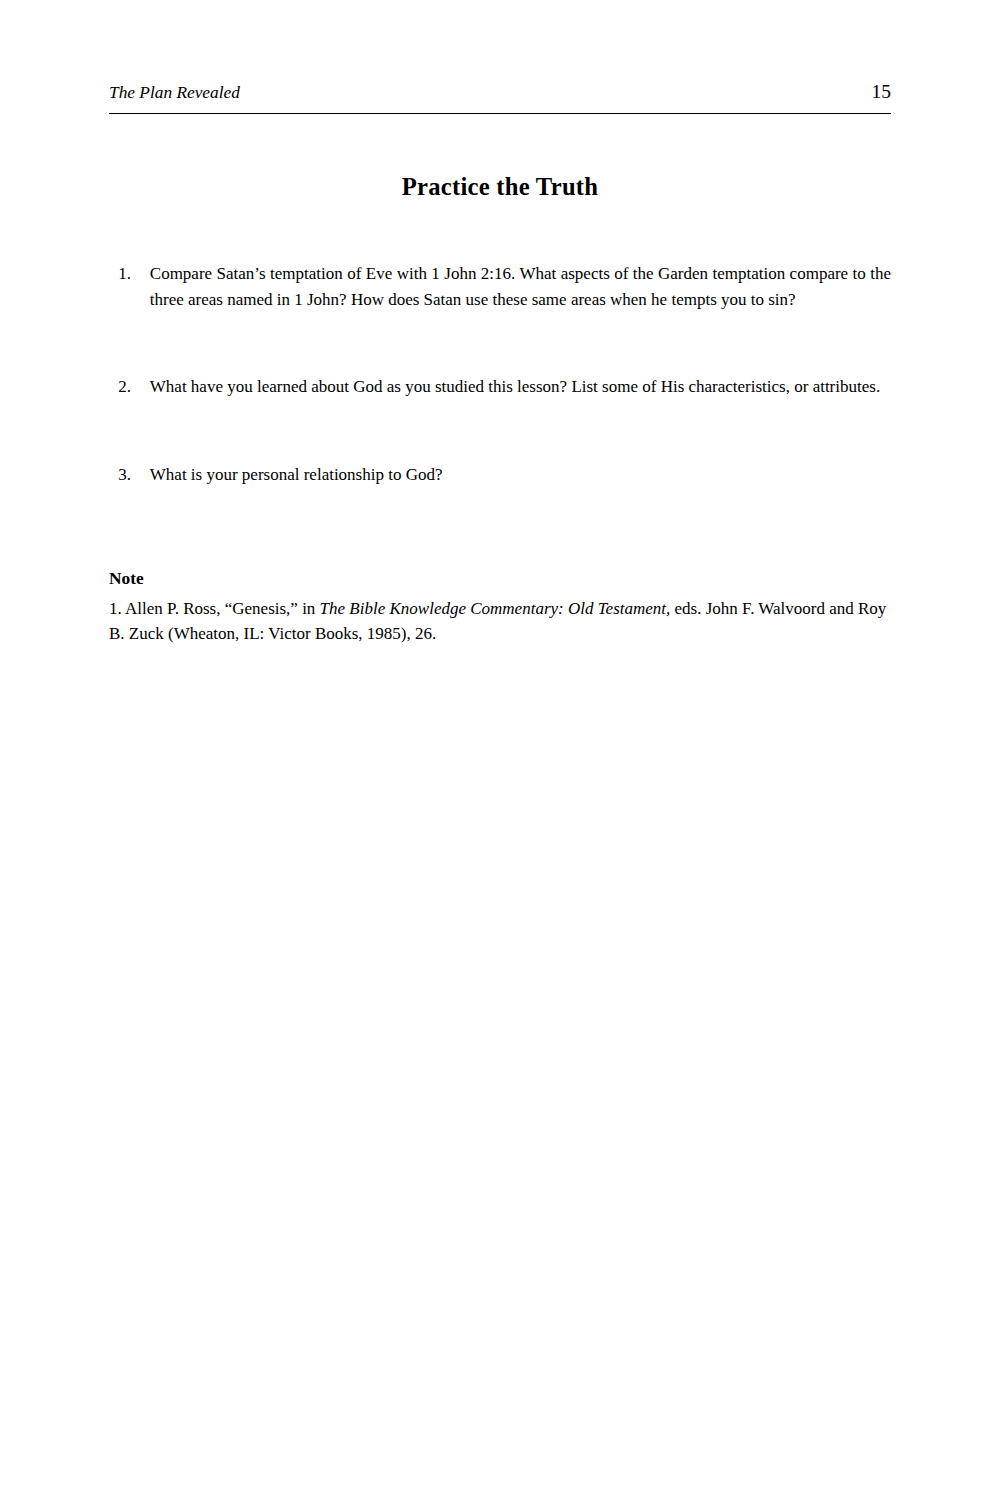The Plan Revealed 15
Practice the Truth
Compare Satan’s temptation of Eve with 1 John 2:16. What aspects of the Garden temptation compare to the three areas named in 1 John? How does Satan use these same areas when he tempts you to sin?
What have you learned about God as you studied this lesson? List some of His characteristics, or attributes.
What is your personal relationship to God?
Note
1. Allen P. Ross, “Genesis,” in The Bible Knowledge Commentary: Old Testament, eds. John F. Walvoord and Roy B. Zuck (Wheaton, IL: Victor Books, 1985), 26.